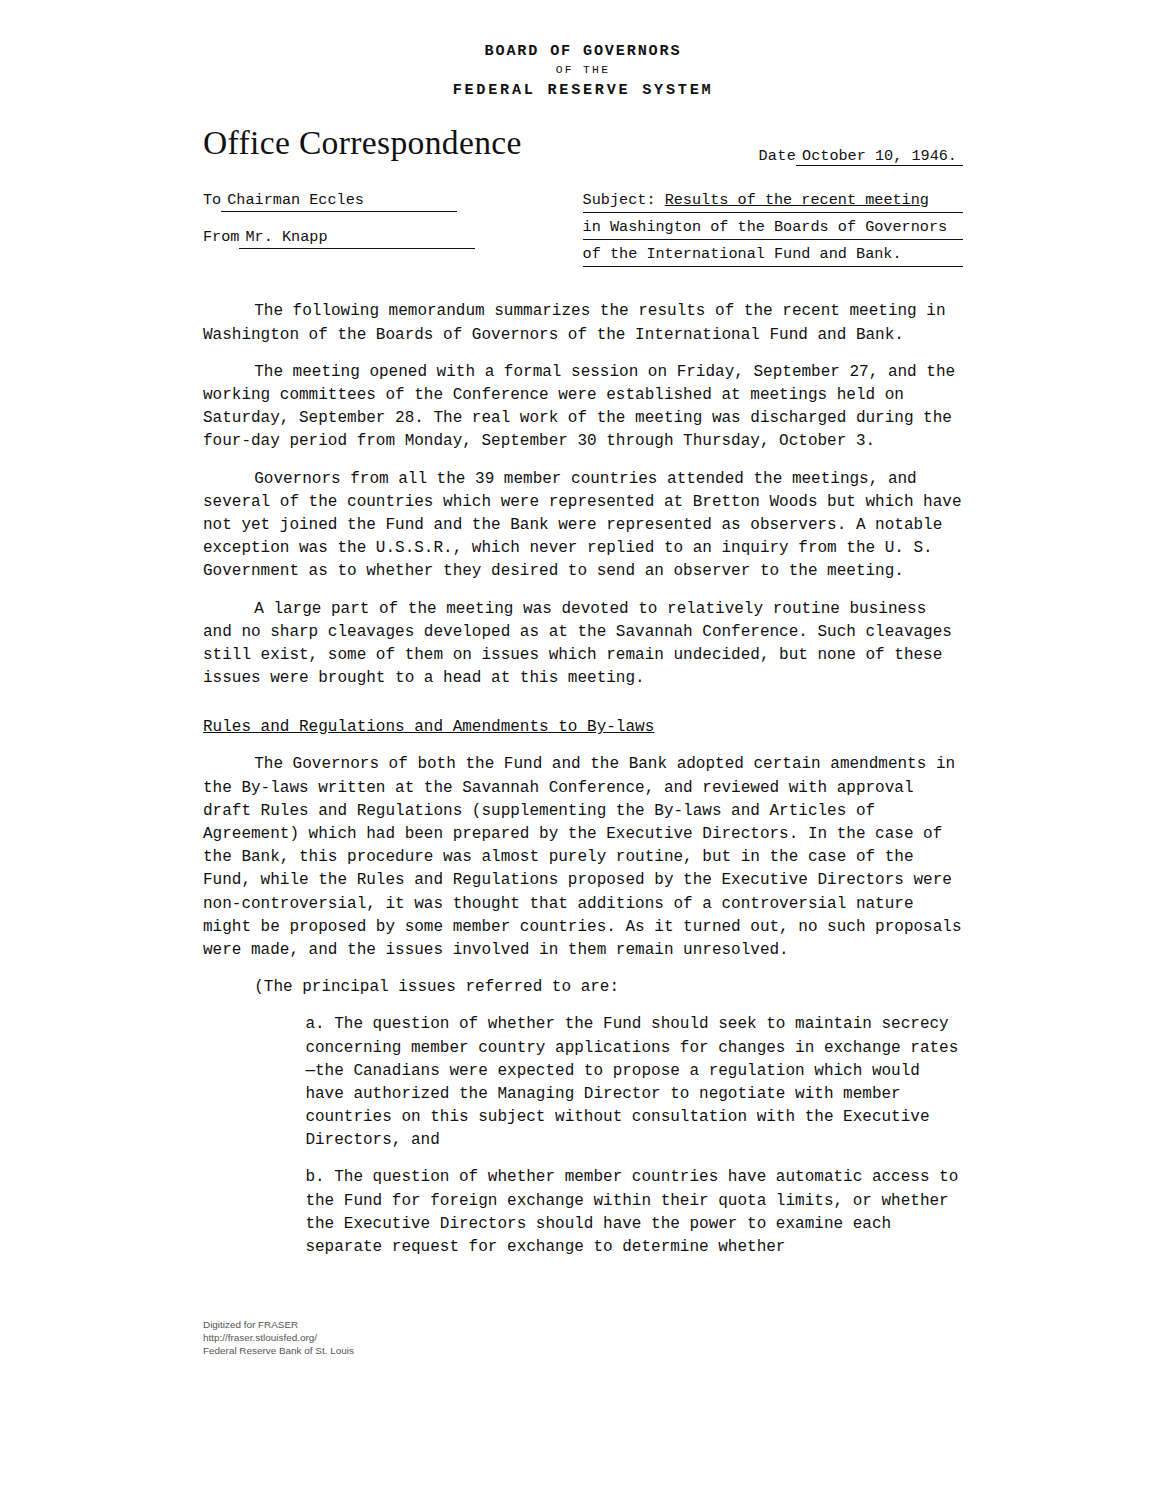BOARD OF GOVERNORS
OF THE
FEDERAL RESERVE SYSTEM
Office Correspondence
Date October 10, 1946.
To Chairman Eccles
From Mr. Knapp
 
Subject: Results of the recent meeting
in Washington of the Boards of Governors
of the International Fund and Bank.
The following memorandum summarizes the results of the recent meeting in Washington of the Boards of Governors of the International Fund and Bank.
The meeting opened with a formal session on Friday, September 27, and the working committees of the Conference were established at meetings held on Saturday, September 28. The real work of the meeting was discharged during the four-day period from Monday, September 30 through Thursday, October 3.
Governors from all the 39 member countries attended the meetings, and several of the countries which were represented at Bretton Woods but which have not yet joined the Fund and the Bank were represented as observers. A notable exception was the U.S.S.R., which never replied to an inquiry from the U. S. Government as to whether they desired to send an observer to the meeting.
A large part of the meeting was devoted to relatively routine business and no sharp cleavages developed as at the Savannah Conference. Such cleavages still exist, some of them on issues which remain undecided, but none of these issues were brought to a head at this meeting.
Rules and Regulations and Amendments to By-laws
The Governors of both the Fund and the Bank adopted certain amendments in the By-laws written at the Savannah Conference, and reviewed with approval draft Rules and Regulations (supplementing the By-laws and Articles of Agreement) which had been prepared by the Executive Directors. In the case of the Bank, this procedure was almost purely routine, but in the case of the Fund, while the Rules and Regulations proposed by the Executive Directors were non-controversial, it was thought that additions of a controversial nature might be proposed by some member countries. As it turned out, no such proposals were made, and the issues involved in them remain unresolved.
(The principal issues referred to are:
a. The question of whether the Fund should seek to maintain secrecy concerning member country applications for changes in exchange rates—the Canadians were expected to propose a regulation which would have authorized the Managing Director to negotiate with member countries on this subject without consultation with the Executive Directors, and
b. The question of whether member countries have automatic access to the Fund for foreign exchange within their quota limits, or whether the Executive Directors should have the power to examine each separate request for exchange to determine whether
Digitized for FRASER
http://fraser.stlouisfed.org/
Federal Reserve Bank of St. Louis